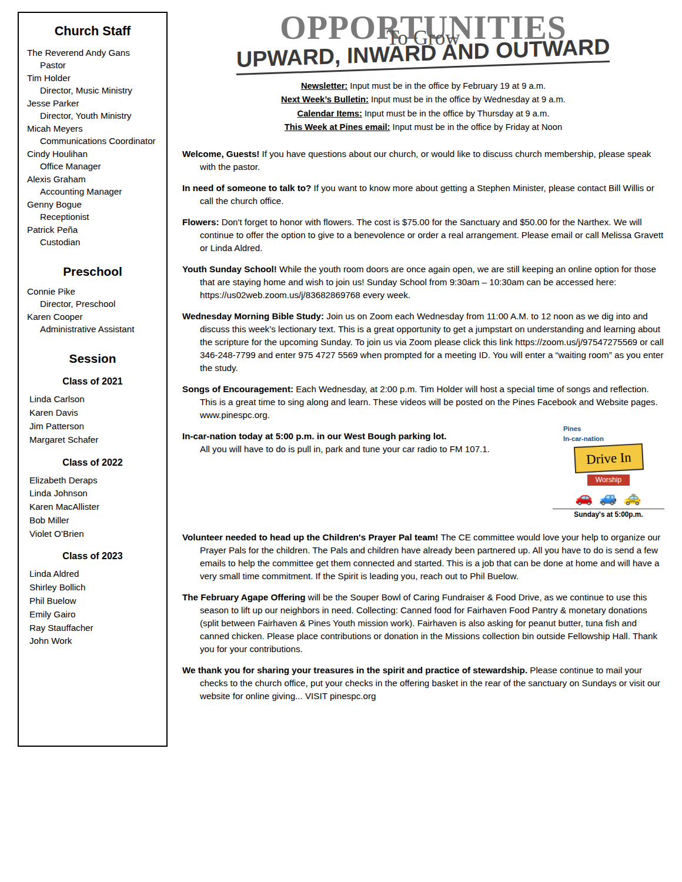Church Staff
The Reverend Andy GansPastor
Tim HolderDirector, Music Ministry
Jesse ParkerDirector, Youth Ministry
Micah MeyersCommunications Coordinator
Cindy HoulihanOffice Manager
Alexis GrahamAccounting Manager
Genny BogueReceptionist
Patrick PeñaCustodian
Preschool
Connie PikeDirector, Preschool
Karen CooperAdministrative Assistant
Session
Class of 2021
Linda Carlson
Karen Davis
Jim Patterson
Margaret Schafer
Class of 2022
Elizabeth Deraps
Linda Johnson
Karen MacAllister
Bob Miller
Violet O’Brien
Class of 2023
Linda Aldred
Shirley Bollich
Phil Buelow
Emily Gairo
Ray Stauffacher
John Work
OPPORTUNITIES
To Grow
UPWARD, INWARD AND OUTWARD
Newsletter: Input must be in the office by February 19 at 9 a.m.
Next Week’s Bulletin: Input must be in the office by Wednesday at 9 a.m.
Calendar Items: Input must be in the office by Thursday at 9 a.m.
This Week at Pines email: Input must be in the office by Friday at Noon
Welcome, Guests! If you have questions about our church, or would like to discuss church membership, please speak with the pastor.
In need of someone to talk to? If you want to know more about getting a Stephen Minister, please contact Bill Willis or call the church office.
Flowers: Don't forget to honor with flowers. The cost is $75.00 for the Sanctuary and $50.00 for the Narthex. We will continue to offer the option to give to a benevolence or order a real arrangement. Please email or call Melissa Gravett or Linda Aldred.
Youth Sunday School! While the youth room doors are once again open, we are still keeping an online option for those that are staying home and wish to join us! Sunday School from 9:30am – 10:30am can be accessed here: https://us02web.zoom.us/j/83682869768 every week.
Wednesday Morning Bible Study: Join us on Zoom each Wednesday from 11:00 A.M. to 12 noon as we dig into and discuss this week’s lectionary text. This is a great opportunity to get a jumpstart on understanding and learning about the scripture for the upcoming Sunday. To join us via Zoom please click this link https://zoom.us/j/97547275569 or call 346-248-7799 and enter 975 4727 5569 when prompted for a meeting ID. You will enter a “waiting room” as you enter the study.
Songs of Encouragement: Each Wednesday, at 2:00 p.m. Tim Holder will host a special time of songs and reflection. This is a great time to sing along and learn. These videos will be posted on the Pines Facebook and Website pages. www.pinespc.org.
Pines
In-car-nation
Drive In
Worship
🚗 🚙 🚕
Sunday's at 5:00p.m.
In-car-nation today at 5:00 p.m. in our West Bough parking lot.
All you will have to do is pull in, park and tune your car radio to FM 107.1.
Volunteer needed to head up the Children's Prayer Pal team! The CE committee would love your help to organize our Prayer Pals for the children. The Pals and children have already been partnered up. All you have to do is send a few emails to help the committee get them connected and started. This is a job that can be done at home and will have a very small time commitment. If the Spirit is leading you, reach out to Phil Buelow.
The February Agape Offering will be the Souper Bowl of Caring Fundraiser & Food Drive, as we continue to use this season to lift up our neighbors in need. Collecting: Canned food for Fairhaven Food Pantry & monetary donations (split between Fairhaven & Pines Youth mission work). Fairhaven is also asking for peanut butter, tuna fish and canned chicken. Please place contributions or donation in the Missions collection bin outside Fellowship Hall. Thank you for your contributions.
We thank you for sharing your treasures in the spirit and practice of stewardship. Please continue to mail your checks to the church office, put your checks in the offering basket in the rear of the sanctuary on Sundays or visit our website for online giving... VISIT pinespc.org